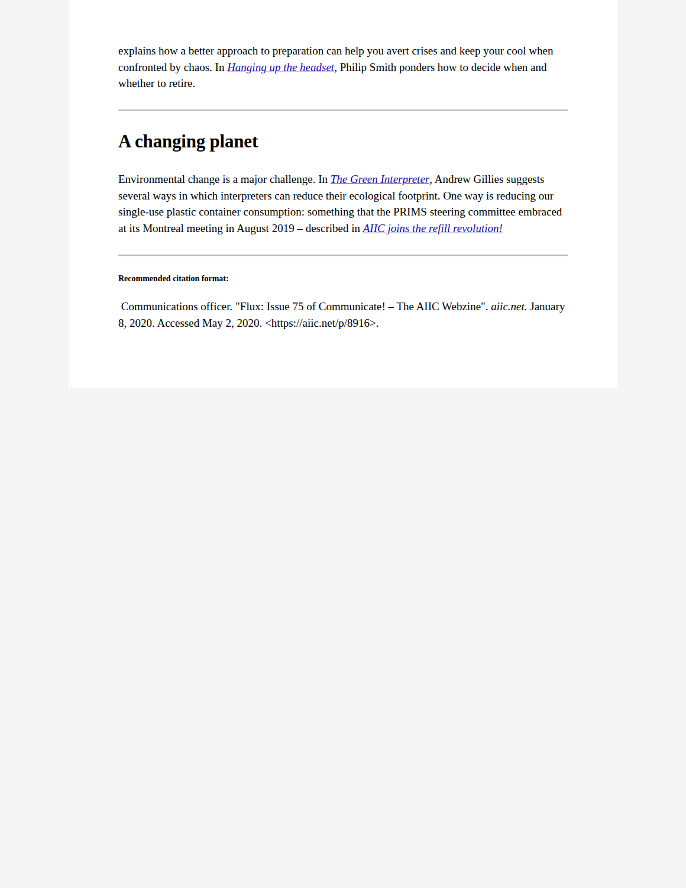explains how a better approach to preparation can help you avert crises and keep your cool when confronted by chaos. In Hanging up the headset, Philip Smith ponders how to decide when and whether to retire.
A changing planet
Environmental change is a major challenge. In The Green Interpreter, Andrew Gillies suggests several ways in which interpreters can reduce their ecological footprint. One way is reducing our single-use plastic container consumption: something that the PRIMS steering committee embraced at its Montreal meeting in August 2019 – described in AIIC joins the refill revolution!
Recommended citation format:
Communications officer. "Flux: Issue 75 of Communicate! – The AIIC Webzine". aiic.net. January 8, 2020. Accessed May 2, 2020. <https://aiic.net/p/8916>.